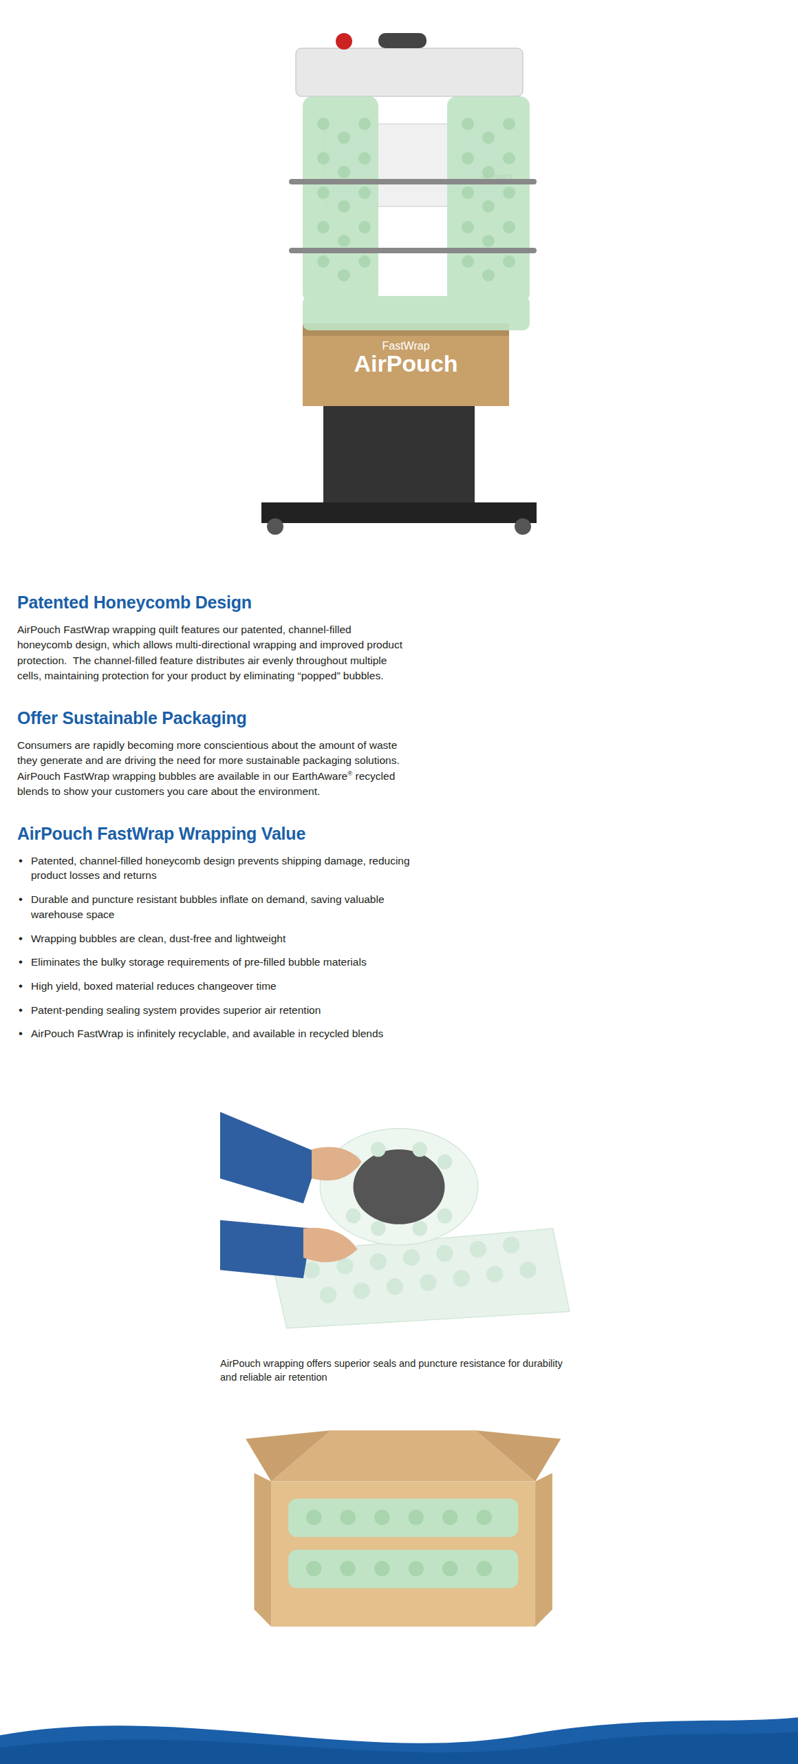Patented Honeycomb Design
AirPouch FastWrap wrapping quilt features our patented, channel-filled honeycomb design, which allows multi-directional wrapping and improved product protection. The channel-filled feature distributes air evenly throughout multiple cells, maintaining protection for your product by eliminating “popped” bubbles.
Offer Sustainable Packaging
Consumers are rapidly becoming more conscientious about the amount of waste they generate and are driving the need for more sustainable packaging solutions. AirPouch FastWrap wrapping bubbles are available in our EarthAware® recycled blends to show your customers you care about the environment.
AirPouch FastWrap Wrapping Value
Patented, channel-filled honeycomb design prevents shipping damage, reducing product losses and returns
Durable and puncture resistant bubbles inflate on demand, saving valuable warehouse space
Wrapping bubbles are clean, dust-free and lightweight
Eliminates the bulky storage requirements of pre-filled bubble materials
High yield, boxed material reduces changeover time
Patent-pending sealing system provides superior air retention
AirPouch FastWrap is infinitely recyclable, and available in recycled blends
AirPouch wrapping offers superior seals and puncture resistance for durability and reliable air retention